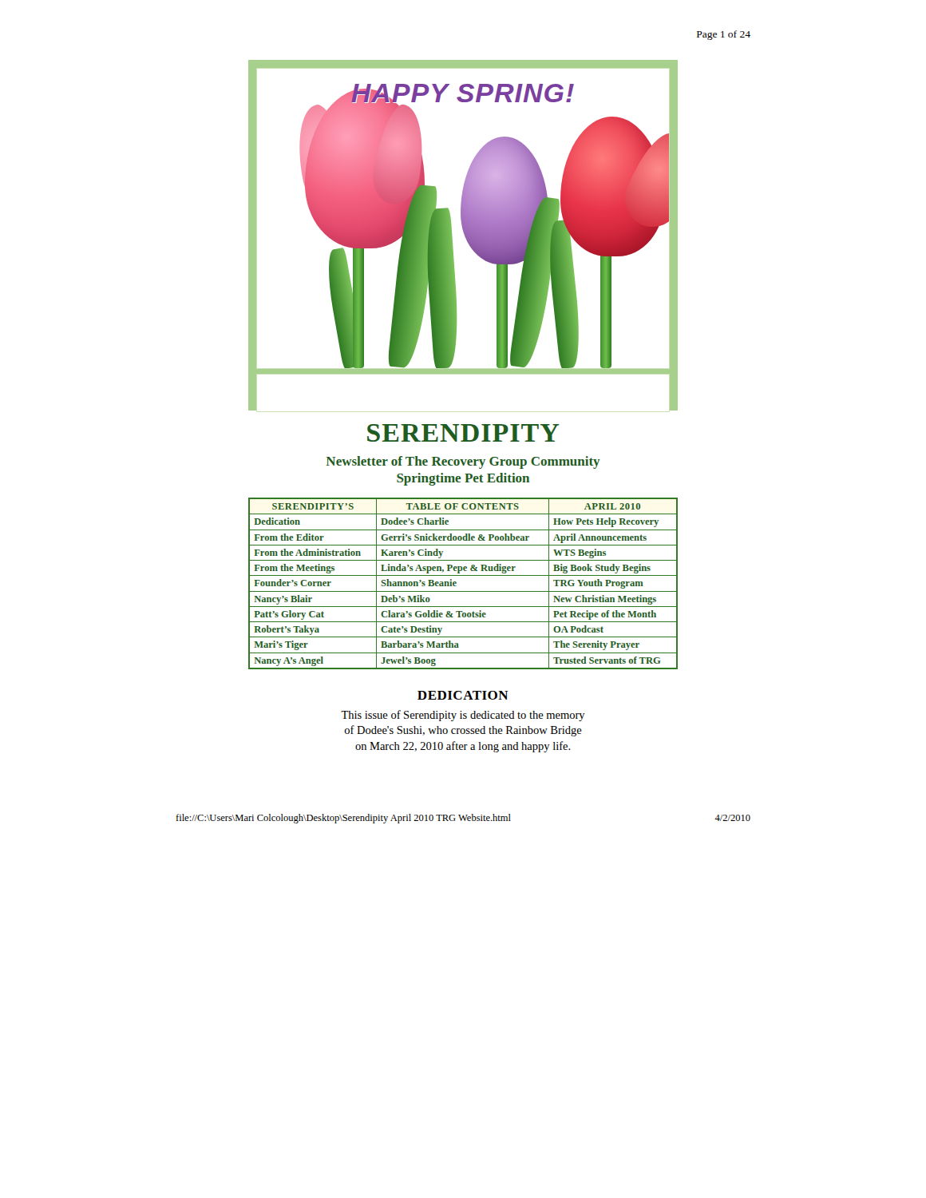Page 1 of 24
HAPPY SPRING!
SERENDIPITY
Newsletter of The Recovery Group Community
Springtime Pet Edition
| SERENDIPITY’S | TABLE OF CONTENTS | APRIL 2010 |
| --- | --- | --- |
| Dedication | Dodee’s Charlie | How Pets Help Recovery |
| From the Editor | Gerri’s Snickerdoodle & Poohbear | April Announcements |
| From the Administration | Karen’s Cindy | WTS Begins |
| From the Meetings | Linda’s Aspen, Pepe & Rudiger | Big Book Study Begins |
| Founder’s Corner | Shannon’s Beanie | TRG Youth Program |
| Nancy’s Blair | Deb’s Miko | New Christian Meetings |
| Patt’s Glory Cat | Clara’s Goldie & Tootsie | Pet Recipe of the Month |
| Robert’s Takya | Cate’s Destiny | OA Podcast |
| Mari’s Tiger | Barbara’s Martha | The Serenity Prayer |
| Nancy A’s Angel | Jewel’s Boog | Trusted Servants of TRG |
DEDICATION
This issue of Serendipity is dedicated to the memory
of Dodee's Sushi, who crossed the Rainbow Bridge
on March 22, 2010 after a long and happy life.
file://C:\Users\Mari Colcolough\Desktop\Serendipity April 2010 TRG Website.html 4/2/2010